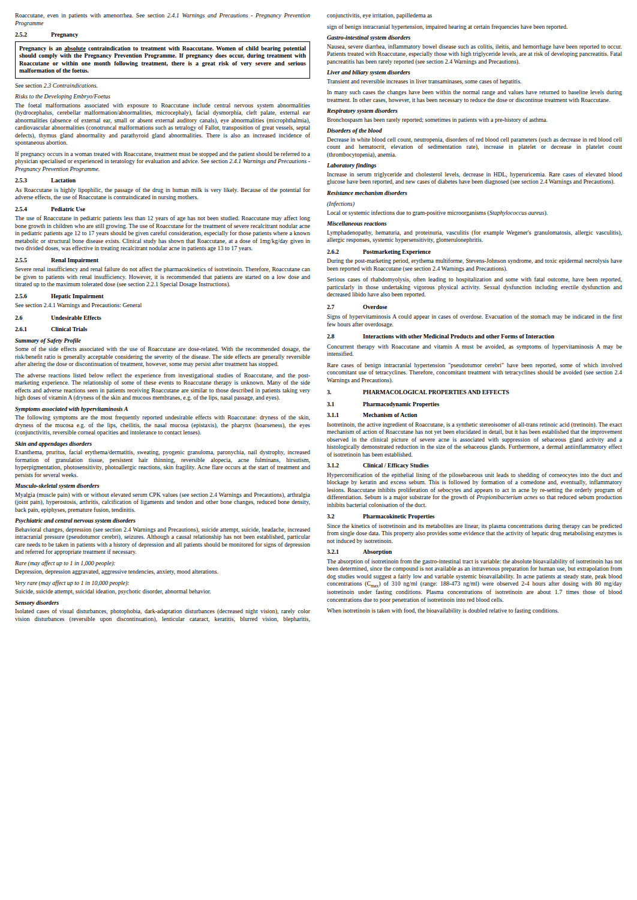Roaccutane, even in patients with amenorrhea. See section 2.4.1 Warnings and Precautions - Pregnancy Prevention Programme
2.5.2 Pregnancy
Pregnancy is an absolute contraindication to treatment with Roaccutane. Women of child bearing potential should comply with the Pregnancy Prevention Programme. If pregnancy does occur, during treatment with Roaccutane or within one month following treatment, there is a great risk of very severe and serious malformation of the foetus.
See section 2.3 Contraindications.
Risks to the Developing Embryo/Foetus
The foetal malformations associated with exposure to Roaccutane include central nervous system abnormalities (hydrocephalus, cerebellar malformation/abnormalities, microcephaly), facial dysmorphia, cleft palate, external ear abnormalities (absence of external ear, small or absent external auditory canals), eye abnormalities (microphthalmia), cardiovascular abnormalities (conotruncal malformations such as tetralogy of Fallot, transposition of great vessels, septal defects), thymus gland abnormality and parathyroid gland abnormalities. There is also an increased incidence of spontaneous abortion.
If pregnancy occurs in a woman treated with Roaccutane, treatment must be stopped and the patient should be referred to a physician specialised or experienced in teratology for evaluation and advice. See section 2.4.1 Warnings and Precautions - Pregnancy Prevention Programme.
2.5.3 Lactation
As Roaccutane is highly lipophilic, the passage of the drug in human milk is very likely. Because of the potential for adverse effects, the use of Roaccutane is contraindicated in nursing mothers.
2.5.4 Pediatric Use
The use of Roaccutane in pediatric patients less than 12 years of age has not been studied. Roaccutane may affect long bone growth in children who are still growing. The use of Roaccutane for the treatment of severe recalcitrant nodular acne in pediatric patients age 12 to 17 years should be given careful consideration, especially for those patients where a known metabolic or structural bone disease exists. Clinical study has shown that Roaccutane, at a dose of 1mg/kg/day given in two divided doses, was effective in treating recalcitrant nodular acne in patients age 13 to 17 years.
2.5.5 Renal Impairment
Severe renal insufficiency and renal failure do not affect the pharmacokinetics of isotretinoin. Therefore, Roaccutane can be given to patients with renal insufficiency. However, it is recommended that patients are started on a low dose and titrated up to the maximum tolerated dose (see section 2.2.1 Special Dosage Instructions).
2.5.6 Hepatic Impairment
See section 2.4.1 Warnings and Precautions: General
2.6 Undesirable Effects
2.6.1 Clinical Trials
Summary of Safety Profile
Some of the side effects associated with the use of Roaccutane are dose-related. With the recommended dosage, the risk/benefit ratio is generally acceptable considering the severity of the disease. The side effects are generally reversible after altering the dose or discontinuation of treatment, however, some may persist after treatment has stopped.
The adverse reactions listed below reflect the experience from investigational studies of Roaccutane, and the post-marketing experience. The relationship of some of these events to Roaccutane therapy is unknown. Many of the side effects and adverse reactions seen in patients receiving Roaccutane are similar to those described in patients taking very high doses of vitamin A (dryness of the skin and mucous membranes, e.g. of the lips, nasal passage, and eyes).
Symptoms associated with hypervitaminosis A
The following symptoms are the most frequently reported undesirable effects with Roaccutane: dryness of the skin, dryness of the mucosa e.g. of the lips, cheilitis, the nasal mucosa (epistaxis), the pharynx (hoarseness), the eyes (conjunctivitis, reversible corneal opacities and intolerance to contact lenses).
Skin and appendages disorders
Exanthema, pruritus, facial erythema/dermatitis, sweating, pyogenic granuloma, paronychia, nail dystrophy, increased formation of granulation tissue, persistent hair thinning, reversible alopecia, acne fulminans, hirsutism, hyperpigmentation, photosensitivity, photoallergic reactions, skin fragility. Acne flare occurs at the start of treatment and persists for several weeks.
Musculo-skeletal system disorders
Myalgia (muscle pain) with or without elevated serum CPK values (see section 2.4 Warnings and Precautions), arthralgia (joint pain), hyperostosis, arthritis, calcification of ligaments and tendon and other bone changes, reduced bone density, back pain, epiphyses, premature fusion, tendinitis.
Psychiatric and central nervous system disorders
Behavioral changes, depression (see section 2.4 Warnings and Precautions), suicide attempt, suicide, headache, increased intracranial pressure (pseudotumor cerebri), seizures. Although a causal relationship has not been established, particular care needs to be taken in patients with a history of depression and all patients should be monitored for signs of depression and referred for appropriate treatment if necessary.
Rare (may affect up to 1 in 1,000 people):
Depression, depression aggravated, aggressive tendencies, anxiety, mood alterations.
Very rare (may affect up to 1 in 10,000 people):
Suicide, suicide attempt, suicidal ideation, psychotic disorder, abnormal behavior.
Sensory disorders
Isolated cases of visual disturbances, photophobia, dark-adaptation disturbances (decreased night vision), rarely color vision disturbances (reversible upon discontinuation), lenticular cataract, keratitis, blurred vision, blepharitis, conjunctivitis, eye irritation, papilledema as
sign of benign intracranial hypertension, impaired hearing at certain frequencies have been reported.
Gastro-intestinal system disorders
Nausea, severe diarrhea, inflammatory bowel disease such as colitis, ileitis, and hemorrhage have been reported to occur. Patients treated with Roaccutane, especially those with high triglyceride levels, are at risk of developing pancreatitis. Fatal pancreatitis has been rarely reported (see section 2.4 Warnings and Precautions).
Liver and biliary system disorders
Transient and reversible increases in liver transaminases, some cases of hepatitis.
In many such cases the changes have been within the normal range and values have returned to baseline levels during treatment. In other cases, however, it has been necessary to reduce the dose or discontinue treatment with Roaccutane.
Respiratory system disorders
Bronchospasm has been rarely reported; sometimes in patients with a pre-history of asthma.
Disorders of the blood
Decrease in white blood cell count, neutropenia, disorders of red blood cell parameters (such as decrease in red blood cell count and hematocrit, elevation of sedimentation rate), increase in platelet or decrease in platelet count (thrombocytopenia), anemia.
Laboratory findings
Increase in serum triglyceride and cholesterol levels, decrease in HDL, hyperuricemia. Rare cases of elevated blood glucose have been reported, and new cases of diabetes have been diagnosed (see section 2.4 Warnings and Precautions).
Resistance mechanism disorders
(Infections)
Local or systemic infections due to gram-positive microorganisms (Staphylococcus aureus).
Miscellaneous reactions
Lymphadenopathy, hematuria, and proteinuria, vasculitis (for example Wegener's granulomatosis, allergic vasculitis), allergic responses, systemic hypersensitivity, glomerulonephritis.
2.6.2 Postmarketing Experience
During the post-marketing period, erythema multiforme, Stevens-Johnson syndrome, and toxic epidermal necrolysis have been reported with Roaccutane (see section 2.4 Warnings and Precautions).
Serious cases of rhabdomyolysis, often leading to hospitalization and some with fatal outcome, have been reported, particularly in those undertaking vigorous physical activity. Sexual dysfunction including erectile dysfunction and decreased libido have also been reported.
2.7 Overdose
Signs of hypervitaminosis A could appear in cases of overdose. Evacuation of the stomach may be indicated in the first few hours after overdosage.
2.8 Interactions with other Medicinal Products and other Forms of Interaction
Concurrent therapy with Roaccutane and vitamin A must be avoided, as symptoms of hypervitaminosis A may be intensified.
Rare cases of benign intracranial hypertension "pseudotumor cerebri" have been reported, some of which involved concomitant use of tetracyclines. Therefore, concomitant treatment with tetracyclines should be avoided (see section 2.4 Warnings and Precautions).
3. PHARMACOLOGICAL PROPERTIES AND EFFECTS
3.1 Pharmacodynamic Properties
3.1.1 Mechanism of Action
Isotretinoin, the active ingredient of Roaccutane, is a synthetic stereoisomer of all-trans retinoic acid (tretinoin). The exact mechanism of action of Roaccutane has not yet been elucidated in detail, but it has been established that the improvement observed in the clinical picture of severe acne is associated with suppression of sebaceous gland activity and a histologically demonstrated reduction in the size of the sebaceous glands. Furthermore, a dermal antiinflammatory effect of isotretinoin has been established.
3.1.2 Clinical / Efficacy Studies
Hypercornification of the epithelial lining of the pilosebaceous unit leads to shedding of corneocytes into the duct and blockage by keratin and excess sebum. This is followed by formation of a comedone and, eventually, inflammatory lesions. Roaccutane inhibits proliferation of sebocytes and appears to act in acne by re-setting the orderly program of differentiation. Sebum is a major substrate for the growth of Propionibacterium acnes so that reduced sebum production inhibits bacterial colonisation of the duct.
3.2 Pharmacokinetic Properties
Since the kinetics of isotretinoin and its metabolites are linear, its plasma concentrations during therapy can be predicted from single dose data. This property also provides some evidence that the activity of hepatic drug metabolising enzymes is not induced by isotretinoin.
3.2.1 Absorption
The absorption of isotretinoin from the gastro-intestinal tract is variable: the absolute bioavailability of isotretinoin has not been determined, since the compound is not available as an intravenous preparation for human use, but extrapolation from dog studies would suggest a fairly low and variable systemic bioavailability. In acne patients at steady state, peak blood concentrations (Cmax) of 310 ng/ml (range: 188-473 ng/ml) were observed 2-4 hours after dosing with 80 mg/day isotretinoin under fasting conditions. Plasma concentrations of isotretinoin are about 1.7 times those of blood concentrations due to poor penetration of isotretinoin into red blood cells.
When isotretinoin is taken with food, the bioavailability is doubled relative to fasting conditions.